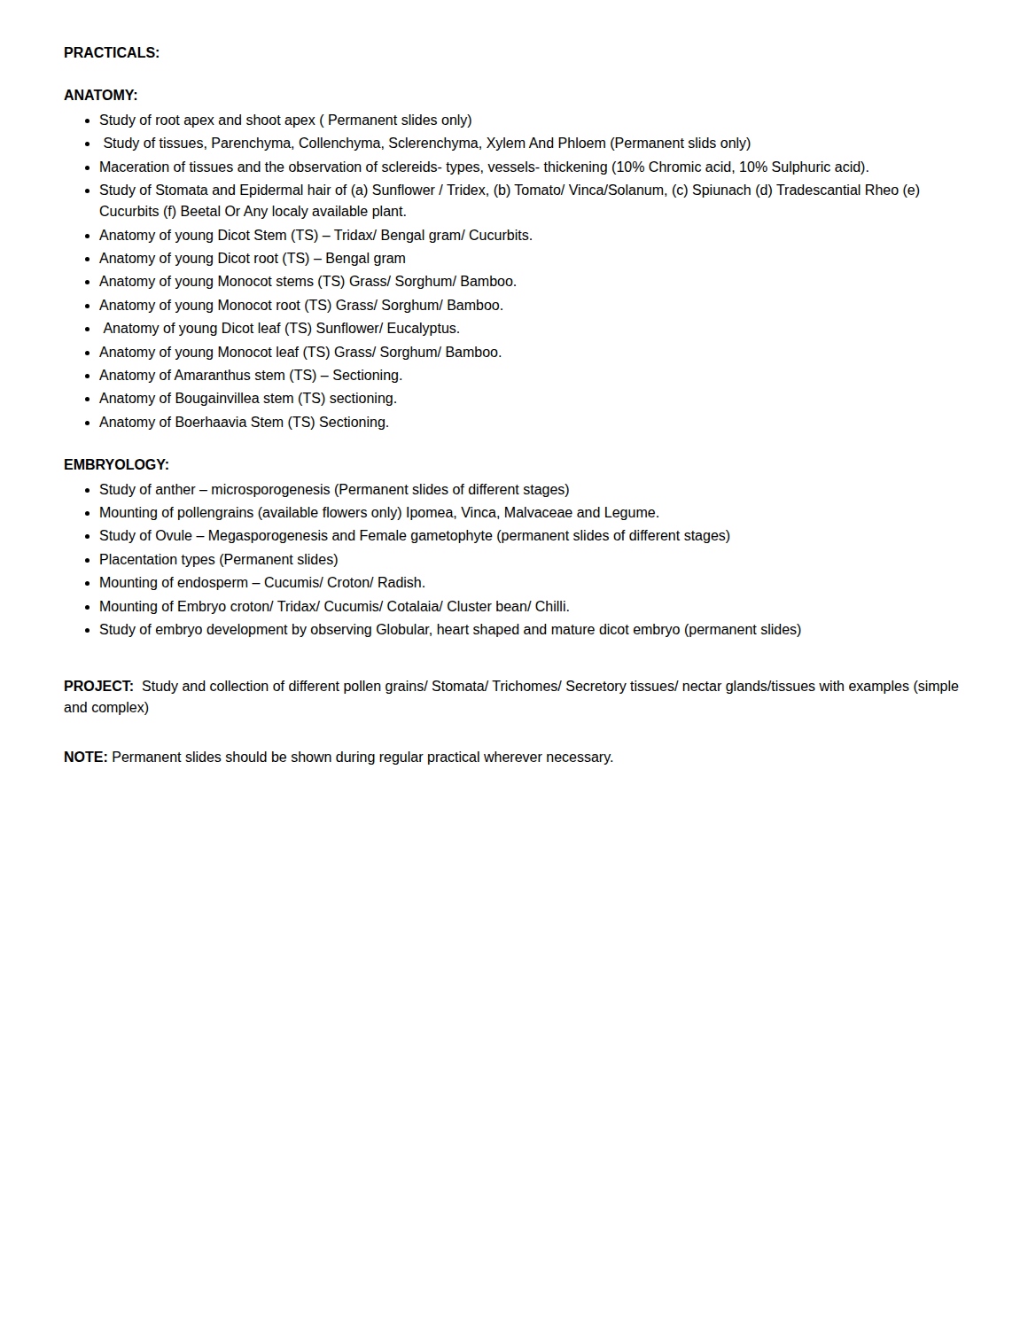PRACTICALS:
ANATOMY:
Study of root apex and shoot apex ( Permanent slides only)
Study of tissues, Parenchyma, Collenchyma, Sclerenchyma, Xylem And Phloem (Permanent slids only)
Maceration of tissues and the observation of sclereids- types, vessels- thickening (10% Chromic acid, 10% Sulphuric acid).
Study of Stomata and Epidermal hair of (a) Sunflower / Tridex, (b) Tomato/ Vinca/Solanum, (c) Spiunach (d) Tradescantial Rheo (e) Cucurbits (f) Beetal Or Any localy available plant.
Anatomy of young Dicot Stem (TS) – Tridax/ Bengal gram/ Cucurbits.
Anatomy of young Dicot root (TS) – Bengal gram
Anatomy of young Monocot stems (TS) Grass/ Sorghum/ Bamboo.
Anatomy of young Monocot root (TS) Grass/ Sorghum/ Bamboo.
Anatomy of young Dicot leaf (TS) Sunflower/ Eucalyptus.
Anatomy of young Monocot leaf (TS) Grass/ Sorghum/ Bamboo.
Anatomy of Amaranthus stem (TS) – Sectioning.
Anatomy of Bougainvillea stem (TS) sectioning.
Anatomy of Boerhaavia Stem (TS) Sectioning.
EMBRYOLOGY:
Study of anther – microsporogenesis (Permanent slides of different stages)
Mounting of pollengrains (available flowers only) Ipomea, Vinca, Malvaceae and Legume.
Study of Ovule – Megasporogenesis and Female gametophyte (permanent slides of different stages)
Placentation types (Permanent slides)
Mounting of endosperm – Cucumis/ Croton/ Radish.
Mounting of Embryo croton/ Tridax/ Cucumis/ Cotalaia/ Cluster bean/ Chilli.
Study of embryo development by observing Globular, heart shaped and mature dicot embryo (permanent slides)
PROJECT: Study and collection of different pollen grains/ Stomata/ Trichomes/ Secretory tissues/ nectar glands/tissues with examples (simple and complex)
NOTE: Permanent slides should be shown during regular practical wherever necessary.